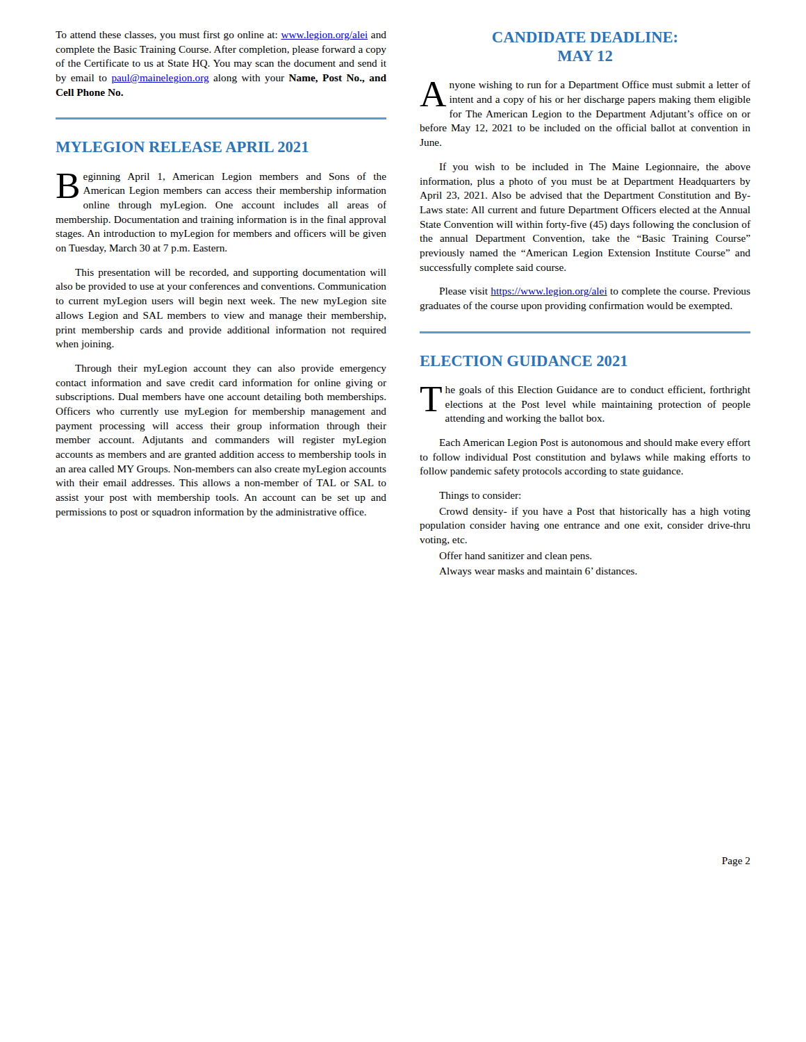To attend these classes, you must first go online at: www.legion.org/alei and complete the Basic Training Course. After completion, please forward a copy of the Certificate to us at State HQ. You may scan the document and send it by email to paul@mainelegion.org along with your Name, Post No., and Cell Phone No.
MyLegion Release April 2021
Beginning April 1, American Legion members and Sons of the American Legion members can access their membership information online through myLegion. One account includes all areas of membership. Documentation and training information is in the final approval stages. An introduction to myLegion for members and officers will be given on Tuesday, March 30 at 7 p.m. Eastern.
This presentation will be recorded, and supporting documentation will also be provided to use at your conferences and conventions. Communication to current myLegion users will begin next week. The new myLegion site allows Legion and SAL members to view and manage their membership, print membership cards and provide additional information not required when joining.
Through their myLegion account they can also provide emergency contact information and save credit card information for online giving or subscriptions. Dual members have one account detailing both memberships. Officers who currently use myLegion for membership management and payment processing will access their group information through their member account. Adjutants and commanders will register myLegion accounts as members and are granted addition access to membership tools in an area called MY Groups. Non-members can also create myLegion accounts with their email addresses. This allows a non-member of TAL or SAL to assist your post with membership tools. An account can be set up and permissions to post or squadron information by the administrative office.
Candidate Deadline:
May 12
Anyone wishing to run for a Department Office must submit a letter of intent and a copy of his or her discharge papers making them eligible for The American Legion to the Department Adjutant’s office on or before May 12, 2021 to be included on the official ballot at convention in June.
If you wish to be included in The Maine Legionnaire, the above information, plus a photo of you must be at Department Headquarters by April 23, 2021. Also be advised that the Department Constitution and By-Laws state: All current and future Department Officers elected at the Annual State Convention will within forty-five (45) days following the conclusion of the annual Department Convention, take the “Basic Training Course” previously named the “American Legion Extension Institute Course” and successfully complete said course.
Please visit https://www.legion.org/alei to complete the course. Previous graduates of the course upon providing confirmation would be exempted.
Election Guidance 2021
The goals of this Election Guidance are to conduct efficient, forthright elections at the Post level while maintaining protection of people attending and working the ballot box.
Each American Legion Post is autonomous and should make every effort to follow individual Post constitution and bylaws while making efforts to follow pandemic safety protocols according to state guidance.
Things to consider:
Crowd density- if you have a Post that historically has a high voting population consider having one entrance and one exit, consider drive-thru voting, etc.
Offer hand sanitizer and clean pens.
Always wear masks and maintain 6’ distances.
Page 2